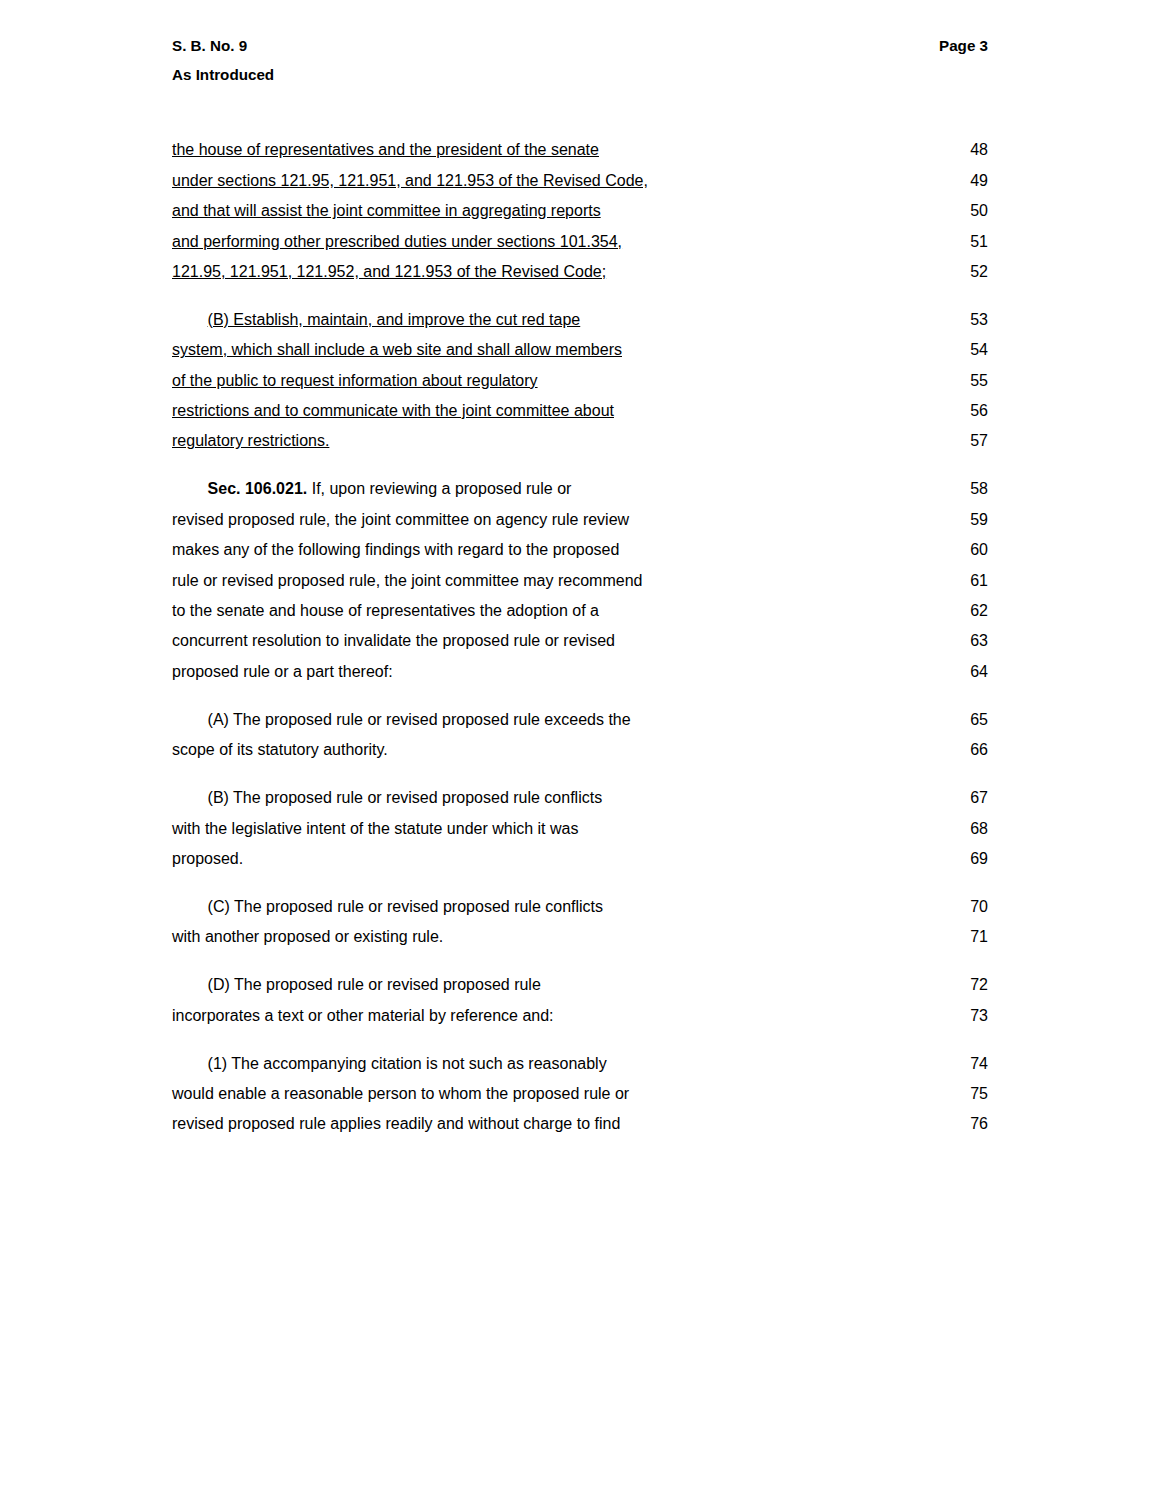S. B. No. 9 As Introduced
Page 3
the house of representatives and the president of the senate 48 under sections 121.95, 121.951, and 121.953 of the Revised Code, 49 and that will assist the joint committee in aggregating reports 50 and performing other prescribed duties under sections 101.354, 51 121.95, 121.951, 121.952, and 121.953 of the Revised Code; 52
(B) Establish, maintain, and improve the cut red tape 53 system, which shall include a web site and shall allow members 54 of the public to request information about regulatory 55 restrictions and to communicate with the joint committee about 56 regulatory restrictions. 57
Sec. 106.021. If, upon reviewing a proposed rule or 58 revised proposed rule, the joint committee on agency rule review 59 makes any of the following findings with regard to the proposed 60 rule or revised proposed rule, the joint committee may recommend 61 to the senate and house of representatives the adoption of a 62 concurrent resolution to invalidate the proposed rule or revised 63 proposed rule or a part thereof: 64
(A) The proposed rule or revised proposed rule exceeds the 65 scope of its statutory authority. 66
(B) The proposed rule or revised proposed rule conflicts 67 with the legislative intent of the statute under which it was 68 proposed. 69
(C) The proposed rule or revised proposed rule conflicts 70 with another proposed or existing rule. 71
(D) The proposed rule or revised proposed rule 72 incorporates a text or other material by reference and: 73
(1) The accompanying citation is not such as reasonably 74 would enable a reasonable person to whom the proposed rule or 75 revised proposed rule applies readily and without charge to find 76